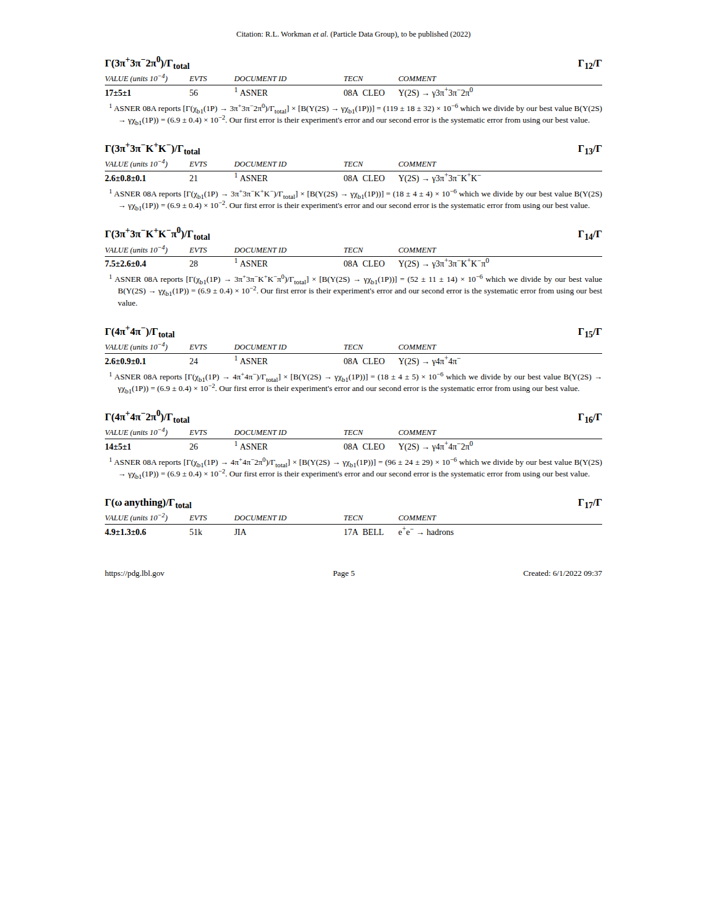Citation: R.L. Workman et al. (Particle Data Group), to be published (2022)
Γ(3π+3π−2π0)/Γtotal Γ12/Γ
| VALUE (units 10 −4 ) | EVTS | DOCUMENT ID | TECN | COMMENT |
| --- | --- | --- | --- | --- |
| 17±5±1 | 56 | 1 ASNER | 08A CLEO | Υ(2S) → γ3π + 3π − 2π 0 |
1 ASNER 08A reports [Γ(χb1(1P) → 3π+3π−2π0)/Γtotal] × [B(Υ(2S) → γχb1(1P))] = (119 ± 18 ± 32) × 10−6 which we divide by our best value B(Υ(2S) → γχb1(1P)) = (6.9 ± 0.4) × 10−2. Our first error is their experiment's error and our second error is the systematic error from using our best value.
Γ(3π+3π−K+K−)/Γtotal Γ13/Γ
| VALUE (units 10 −4 ) | EVTS | DOCUMENT ID | TECN | COMMENT |
| --- | --- | --- | --- | --- |
| 2.6±0.8±0.1 | 21 | 1 ASNER | 08A CLEO | Υ(2S) → γ3π + 3π − K + K − |
1 ASNER 08A reports [Γ(χb1(1P) → 3π+3π−K+K−)/Γtotal] × [B(Υ(2S) → γχb1(1P))] = (18 ± 4 ± 4) × 10−6 which we divide by our best value B(Υ(2S) → γχb1(1P)) = (6.9 ± 0.4) × 10−2. Our first error is their experiment's error and our second error is the systematic error from using our best value.
Γ(3π+3π−K+K−π0)/Γtotal Γ14/Γ
| VALUE (units 10 −4 ) | EVTS | DOCUMENT ID | TECN | COMMENT |
| --- | --- | --- | --- | --- |
| 7.5±2.6±0.4 | 28 | 1 ASNER | 08A CLEO | Υ(2S) → γ3π + 3π − K + K − π 0 |
1 ASNER 08A reports [Γ(χb1(1P) → 3π+3π−K+K−π0)/Γtotal] × [B(Υ(2S) → γχb1(1P))] = (52 ± 11 ± 14) × 10−6 which we divide by our best value B(Υ(2S) → γχb1(1P)) = (6.9 ± 0.4) × 10−2. Our first error is their experiment's error and our second error is the systematic error from using our best value.
Γ(4π+4π−)/Γtotal Γ15/Γ
| VALUE (units 10 −4 ) | EVTS | DOCUMENT ID | TECN | COMMENT |
| --- | --- | --- | --- | --- |
| 2.6±0.9±0.1 | 24 | 1 ASNER | 08A CLEO | Υ(2S) → γ4π + 4π − |
1 ASNER 08A reports [Γ(χb1(1P) → 4π+4π−)/Γtotal] × [B(Υ(2S) → γχb1(1P))] = (18 ± 4 ± 5) × 10−6 which we divide by our best value B(Υ(2S) → γχb1(1P)) = (6.9 ± 0.4) × 10−2. Our first error is their experiment's error and our second error is the systematic error from using our best value.
Γ(4π+4π−2π0)/Γtotal Γ16/Γ
| VALUE (units 10 −4 ) | EVTS | DOCUMENT ID | TECN | COMMENT |
| --- | --- | --- | --- | --- |
| 14±5±1 | 26 | 1 ASNER | 08A CLEO | Υ(2S) → γ4π + 4π − 2π 0 |
1 ASNER 08A reports [Γ(χb1(1P) → 4π+4π−2π0)/Γtotal] × [B(Υ(2S) → γχb1(1P))] = (96 ± 24 ± 29) × 10−6 which we divide by our best value B(Υ(2S) → γχb1(1P)) = (6.9 ± 0.4) × 10−2. Our first error is their experiment's error and our second error is the systematic error from using our best value.
Γ(ω anything)/Γtotal Γ17/Γ
| VALUE (units 10 −2 ) | EVTS | DOCUMENT ID | TECN | COMMENT |
| --- | --- | --- | --- | --- |
| 4.9±1.3±0.6 | 51k | JIA | 17A BELL | e + e − → hadrons |
https://pdg.lbl.gov Page 5 Created: 6/1/2022 09:37